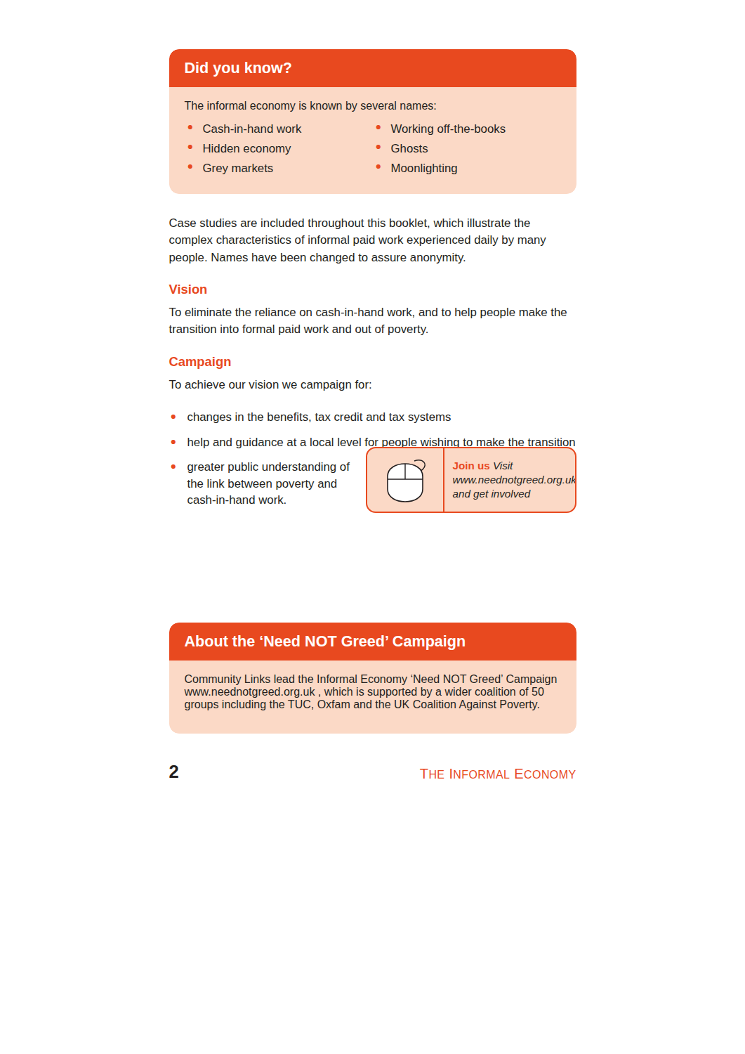Did you know?
The informal economy is known by several names:
Cash-in-hand work
Working off-the-books
Hidden economy
Ghosts
Grey markets
Moonlighting
Case studies are included throughout this booklet, which illustrate the complex characteristics of informal paid work experienced daily by many people. Names have been changed to assure anonymity.
Vision
To eliminate the reliance on cash-in-hand work, and to help people make the transition into formal paid work and out of poverty.
Campaign
To achieve our vision we campaign for:
changes in the benefits, tax credit and tax systems
help and guidance at a local level for people wishing to make the transition
greater public understanding of
the link between poverty and
cash-in-hand work.
Join us Visit www.neednotgreed.org.uk and get involved
About the ‘Need NOT Greed’ Campaign
Community Links lead the Informal Economy ‘Need NOT Greed’ Campaign www.neednotgreed.org.uk , which is supported by a wider coalition of 50 groups including the TUC, Oxfam and the UK Coalition Against Poverty.
2
THE INFORMAL ECONOMY